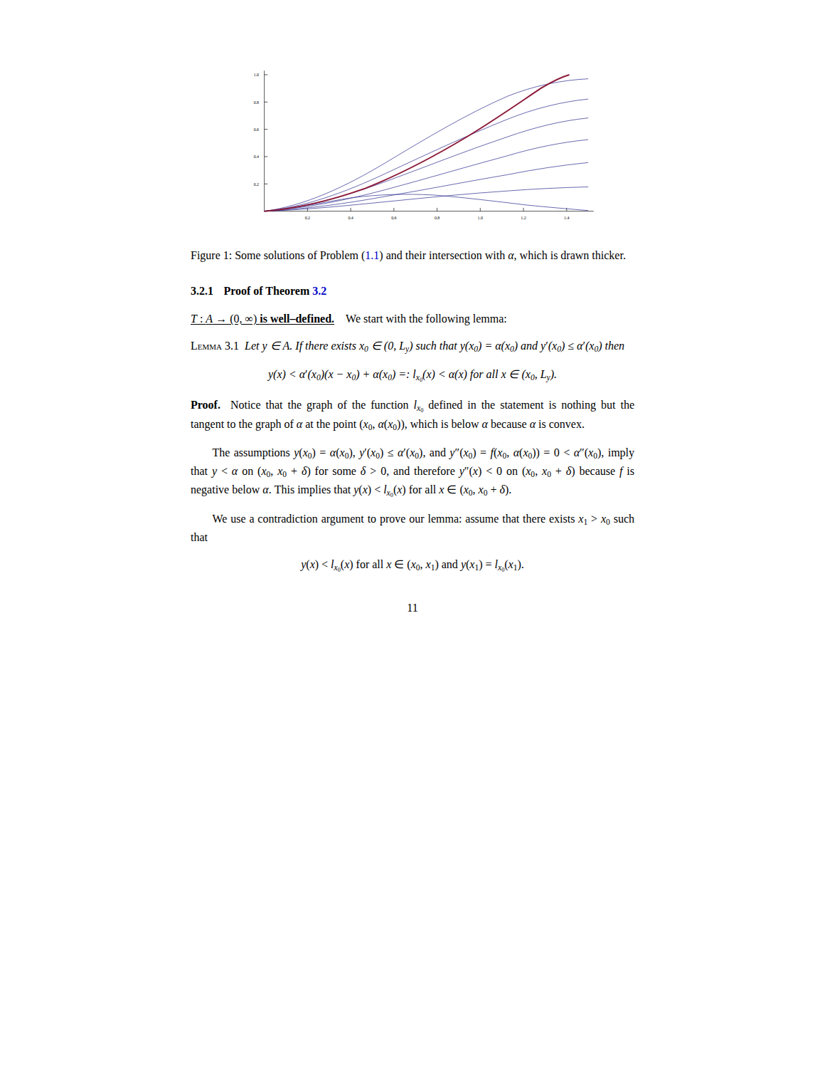0.2 0.4 0.6 0.8 1.0 0.2 0.4 0.6 0.8 1.0 1.2 1.4
Figure 1: Some solutions of Problem (1.1) and their intersection with α, which is drawn thicker.
3.2.1 Proof of Theorem 3.2
T : A → (0, ∞) is well–defined. We start with the following lemma:
Lemma 3.1 Let y ∈ A. If there exists x0 ∈ (0, Ly) such that y(x0) = α(x0) and y′(x0) ≤ α′(x0) then
y(x) < α′(x0)(x − x0) + α(x0) =: lx0(x) < α(x) for all x ∈ (x0, Ly).
Proof. Notice that the graph of the function lx0 defined in the statement is nothing but the tangent to the graph of α at the point (x0, α(x0)), which is below α because α is convex.
The assumptions y(x0) = α(x0), y′(x0) ≤ α′(x0), and y″(x0) = f(x0, α(x0)) = 0 < α″(x0), imply that y < α on (x0, x0 + δ) for some δ > 0, and therefore y″(x) < 0 on (x0, x0 + δ) because f is negative below α. This implies that y(x) < lx0(x) for all x ∈ (x0, x0 + δ).
We use a contradiction argument to prove our lemma: assume that there exists x1 > x0 such that
y(x) < lx0(x) for all x ∈ (x0, x1) and y(x1) = lx0(x1).
11